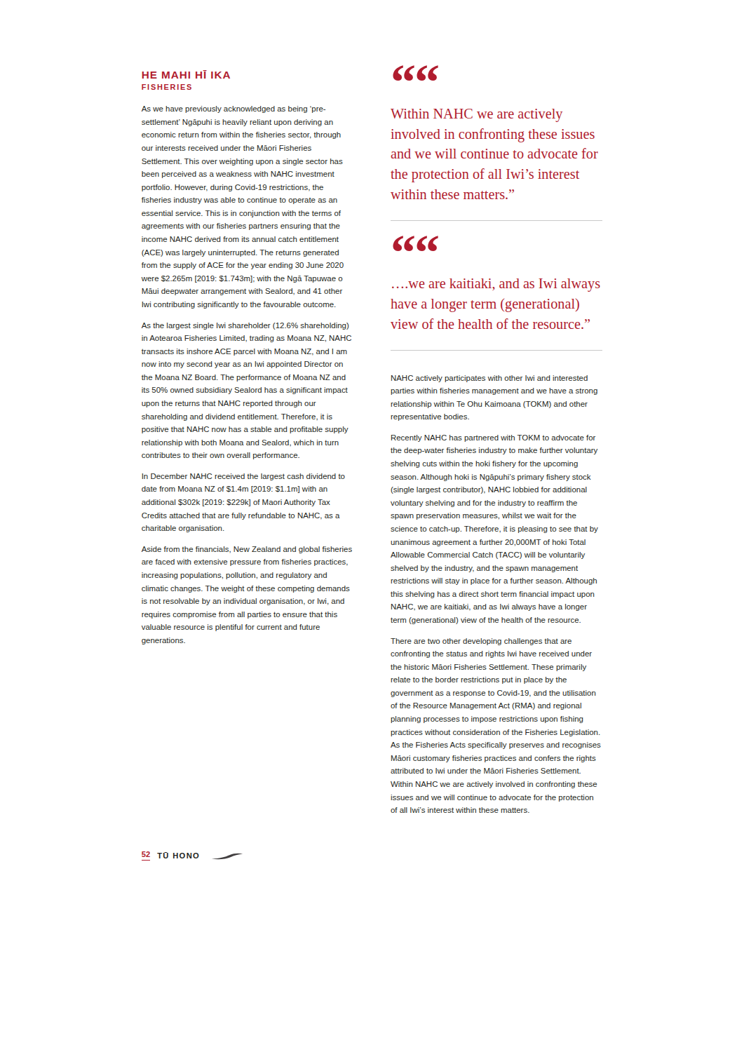He Mahi Hī Ika
Fisheries
As we have previously acknowledged as being ‘pre-settlement’ Ngāpuhi is heavily reliant upon deriving an economic return from within the fisheries sector, through our interests received under the Māori Fisheries Settlement. This over weighting upon a single sector has been perceived as a weakness with NAHC investment portfolio. However, during Covid-19 restrictions, the fisheries industry was able to continue to operate as an essential service. This is in conjunction with the terms of agreements with our fisheries partners ensuring that the income NAHC derived from its annual catch entitlement (ACE) was largely uninterrupted. The returns generated from the supply of ACE for the year ending 30 June 2020 were $2.265m [2019: $1.743m]; with the Ngā Tapuwae o Māui deepwater arrangement with Sealord, and 41 other Iwi contributing significantly to the favourable outcome.
As the largest single Iwi shareholder (12.6% shareholding) in Aotearoa Fisheries Limited, trading as Moana NZ, NAHC transacts its inshore ACE parcel with Moana NZ, and I am now into my second year as an Iwi appointed Director on the Moana NZ Board. The performance of Moana NZ and its 50% owned subsidiary Sealord has a significant impact upon the returns that NAHC reported through our shareholding and dividend entitlement. Therefore, it is positive that NAHC now has a stable and profitable supply relationship with both Moana and Sealord, which in turn contributes to their own overall performance.
In December NAHC received the largest cash dividend to date from Moana NZ of $1.4m [2019: $1.1m] with an additional $302k [2019: $229k] of Maori Authority Tax Credits attached that are fully refundable to NAHC, as a charitable organisation.
Aside from the financials, New Zealand and global fisheries are faced with extensive pressure from fisheries practices, increasing populations, pollution, and regulatory and climatic changes. The weight of these competing demands is not resolvable by an individual organisation, or Iwi, and requires compromise from all parties to ensure that this valuable resource is plentiful for current and future generations.
““
Within NAHC we are actively involved in confronting these issues and we will continue to advocate for the protection of all Iwi’s interest within these matters.”
““
….we are kaitiaki, and as Iwi always have a longer term (generational) view of the health of the resource.”
NAHC actively participates with other Iwi and interested parties within fisheries management and we have a strong relationship within Te Ohu Kaimoana (TOKM) and other representative bodies.
Recently NAHC has partnered with TOKM to advocate for the deep-water fisheries industry to make further voluntary shelving cuts within the hoki fishery for the upcoming season. Although hoki is Ngāpuhi’s primary fishery stock (single largest contributor), NAHC lobbied for additional voluntary shelving and for the industry to reaffirm the spawn preservation measures, whilst we wait for the science to catch-up. Therefore, it is pleasing to see that by unanimous agreement a further 20,000MT of hoki Total Allowable Commercial Catch (TACC) will be voluntarily shelved by the industry, and the spawn management restrictions will stay in place for a further season. Although this shelving has a direct short term financial impact upon NAHC, we are kaitiaki, and as Iwi always have a longer term (generational) view of the health of the resource.
There are two other developing challenges that are confronting the status and rights Iwi have received under the historic Māori Fisheries Settlement. These primarily relate to the border restrictions put in place by the government as a response to Covid-19, and the utilisation of the Resource Management Act (RMA) and regional planning processes to impose restrictions upon fishing practices without consideration of the Fisheries Legislation. As the Fisheries Acts specifically preserves and recognises Māori customary fisheries practices and confers the rights attributed to Iwi under the Māori Fisheries Settlement. Within NAHC we are actively involved in confronting these issues and we will continue to advocate for the protection of all Iwi’s interest within these matters.
52 TŪ HONO